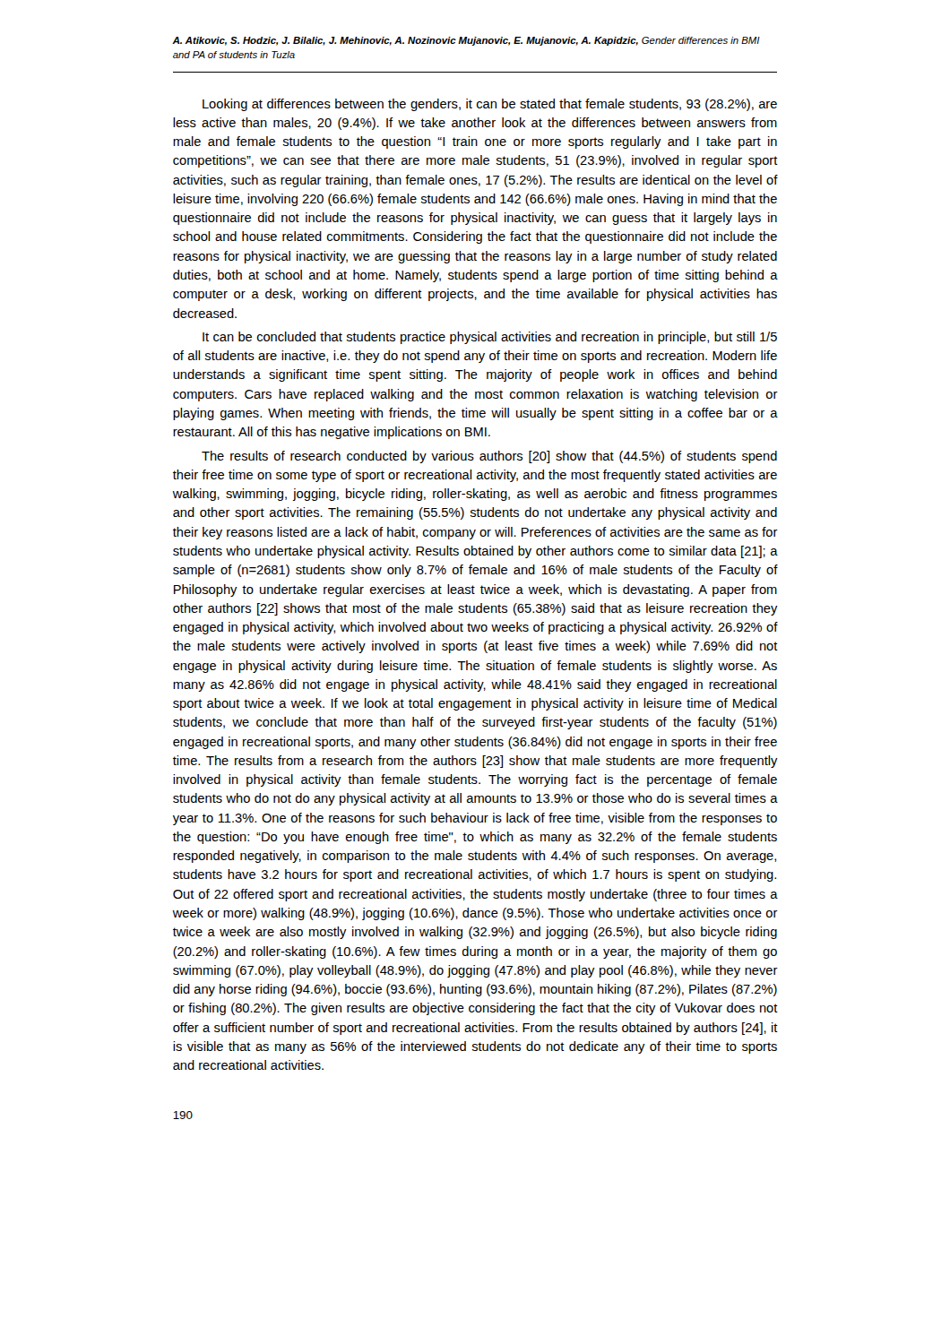A. Atikovic, S. Hodzic, J. Bilalic, J. Mehinovic, A. Nozinovic Mujanovic, E. Mujanovic, A. Kapidzic, Gender differences in BMI and PA of students in Tuzla
Looking at differences between the genders, it can be stated that female students, 93 (28.2%), are less active than males, 20 (9.4%). If we take another look at the differences between answers from male and female students to the question “I train one or more sports regularly and I take part in competitions”, we can see that there are more male students, 51 (23.9%), involved in regular sport activities, such as regular training, than female ones, 17 (5.2%). The results are identical on the level of leisure time, involving 220 (66.6%) female students and 142 (66.6%) male ones. Having in mind that the questionnaire did not include the reasons for physical inactivity, we can guess that it largely lays in school and house related commitments. Considering the fact that the questionnaire did not include the reasons for physical inactivity, we are guessing that the reasons lay in a large number of study related duties, both at school and at home. Namely, students spend a large portion of time sitting behind a computer or a desk, working on different projects, and the time available for physical activities has decreased.
It can be concluded that students practice physical activities and recreation in principle, but still 1/5 of all students are inactive, i.e. they do not spend any of their time on sports and recreation. Modern life understands a significant time spent sitting. The majority of people work in offices and behind computers. Cars have replaced walking and the most common relaxation is watching television or playing games. When meeting with friends, the time will usually be spent sitting in a coffee bar or a restaurant. All of this has negative implications on BMI.
The results of research conducted by various authors [20] show that (44.5%) of students spend their free time on some type of sport or recreational activity, and the most frequently stated activities are walking, swimming, jogging, bicycle riding, roller-skating, as well as aerobic and fitness programmes and other sport activities. The remaining (55.5%) students do not undertake any physical activity and their key reasons listed are a lack of habit, company or will. Preferences of activities are the same as for students who undertake physical activity. Results obtained by other authors come to similar data [21]; a sample of (n=2681) students show only 8.7% of female and 16% of male students of the Faculty of Philosophy to undertake regular exercises at least twice a week, which is devastating. A paper from other authors [22] shows that most of the male students (65.38%) said that as leisure recreation they engaged in physical activity, which involved about two weeks of practicing a physical activity. 26.92% of the male students were actively involved in sports (at least five times a week) while 7.69% did not engage in physical activity during leisure time. The situation of female students is slightly worse. As many as 42.86% did not engage in physical activity, while 48.41% said they engaged in recreational sport about twice a week. If we look at total engagement in physical activity in leisure time of Medical students, we conclude that more than half of the surveyed first-year students of the faculty (51%) engaged in recreational sports, and many other students (36.84%) did not engage in sports in their free time. The results from a research from the authors [23] show that male students are more frequently involved in physical activity than female students. The worrying fact is the percentage of female students who do not do any physical activity at all amounts to 13.9% or those who do is several times a year to 11.3%. One of the reasons for such behaviour is lack of free time, visible from the responses to the question: “Do you have enough free time", to which as many as 32.2% of the female students responded negatively, in comparison to the male students with 4.4% of such responses. On average, students have 3.2 hours for sport and recreational activities, of which 1.7 hours is spent on studying. Out of 22 offered sport and recreational activities, the students mostly undertake (three to four times a week or more) walking (48.9%), jogging (10.6%), dance (9.5%). Those who undertake activities once or twice a week are also mostly involved in walking (32.9%) and jogging (26.5%), but also bicycle riding (20.2%) and roller-skating (10.6%). A few times during a month or in a year, the majority of them go swimming (67.0%), play volleyball (48.9%), do jogging (47.8%) and play pool (46.8%), while they never did any horse riding (94.6%), boccie (93.6%), hunting (93.6%), mountain hiking (87.2%), Pilates (87.2%) or fishing (80.2%). The given results are objective considering the fact that the city of Vukovar does not offer a sufficient number of sport and recreational activities. From the results obtained by authors [24], it is visible that as many as 56% of the interviewed students do not dedicate any of their time to sports and recreational activities.
190